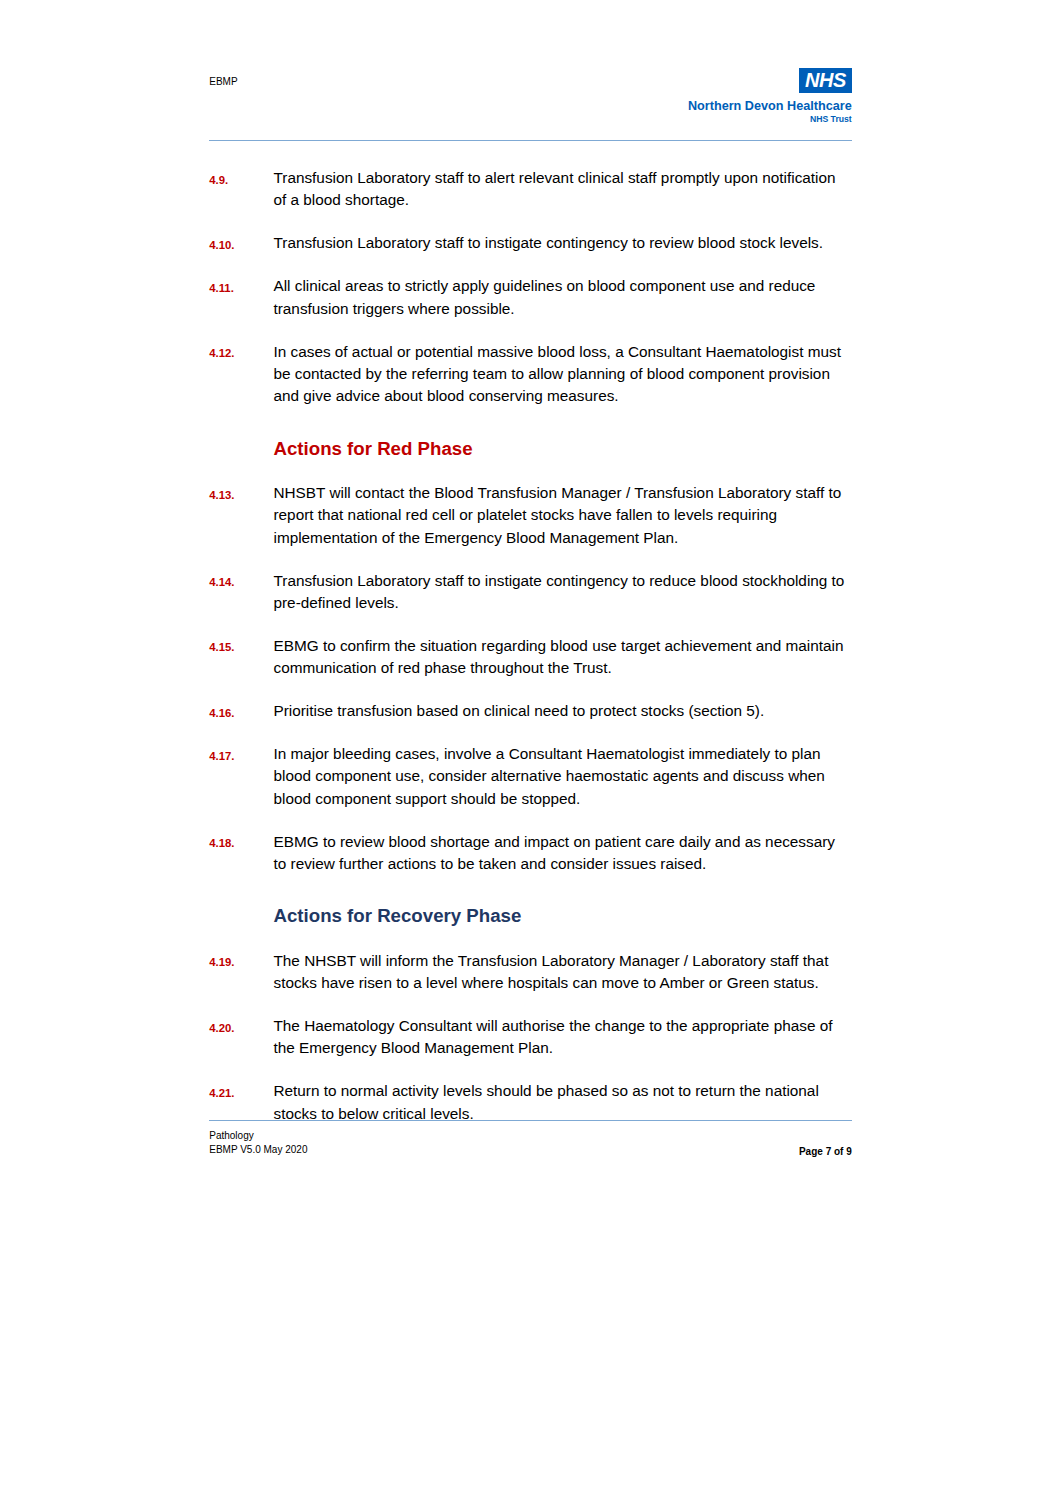EBMP
NHS
Northern Devon Healthcare
NHS Trust
4.9.
Transfusion Laboratory staff to alert relevant clinical staff promptly upon notification of a blood shortage.
4.10.
Transfusion Laboratory staff to instigate contingency to review blood stock levels.
4.11.
All clinical areas to strictly apply guidelines on blood component use and reduce transfusion triggers where possible.
4.12.
In cases of actual or potential massive blood loss, a Consultant Haematologist must be contacted by the referring team to allow planning of blood component provision and give advice about blood conserving measures.
Actions for Red Phase
4.13.
NHSBT will contact the Blood Transfusion Manager / Transfusion Laboratory staff to report that national red cell or platelet stocks have fallen to levels requiring implementation of the Emergency Blood Management Plan.
4.14.
Transfusion Laboratory staff to instigate contingency to reduce blood stockholding to pre-defined levels.
4.15.
EBMG to confirm the situation regarding blood use target achievement and maintain communication of red phase throughout the Trust.
4.16.
Prioritise transfusion based on clinical need to protect stocks (section 5).
4.17.
In major bleeding cases, involve a Consultant Haematologist immediately to plan blood component use, consider alternative haemostatic agents and discuss when blood component support should be stopped.
4.18.
EBMG to review blood shortage and impact on patient care daily and as necessary to review further actions to be taken and consider issues raised.
Actions for Recovery Phase
4.19.
The NHSBT will inform the Transfusion Laboratory Manager / Laboratory staff that stocks have risen to a level where hospitals can move to Amber or Green status.
4.20.
The Haematology Consultant will authorise the change to the appropriate phase of the Emergency Blood Management Plan.
4.21.
Return to normal activity levels should be phased so as not to return the national stocks to below critical levels.
Pathology
EBMP V5.0 May 2020
Page 7 of 9